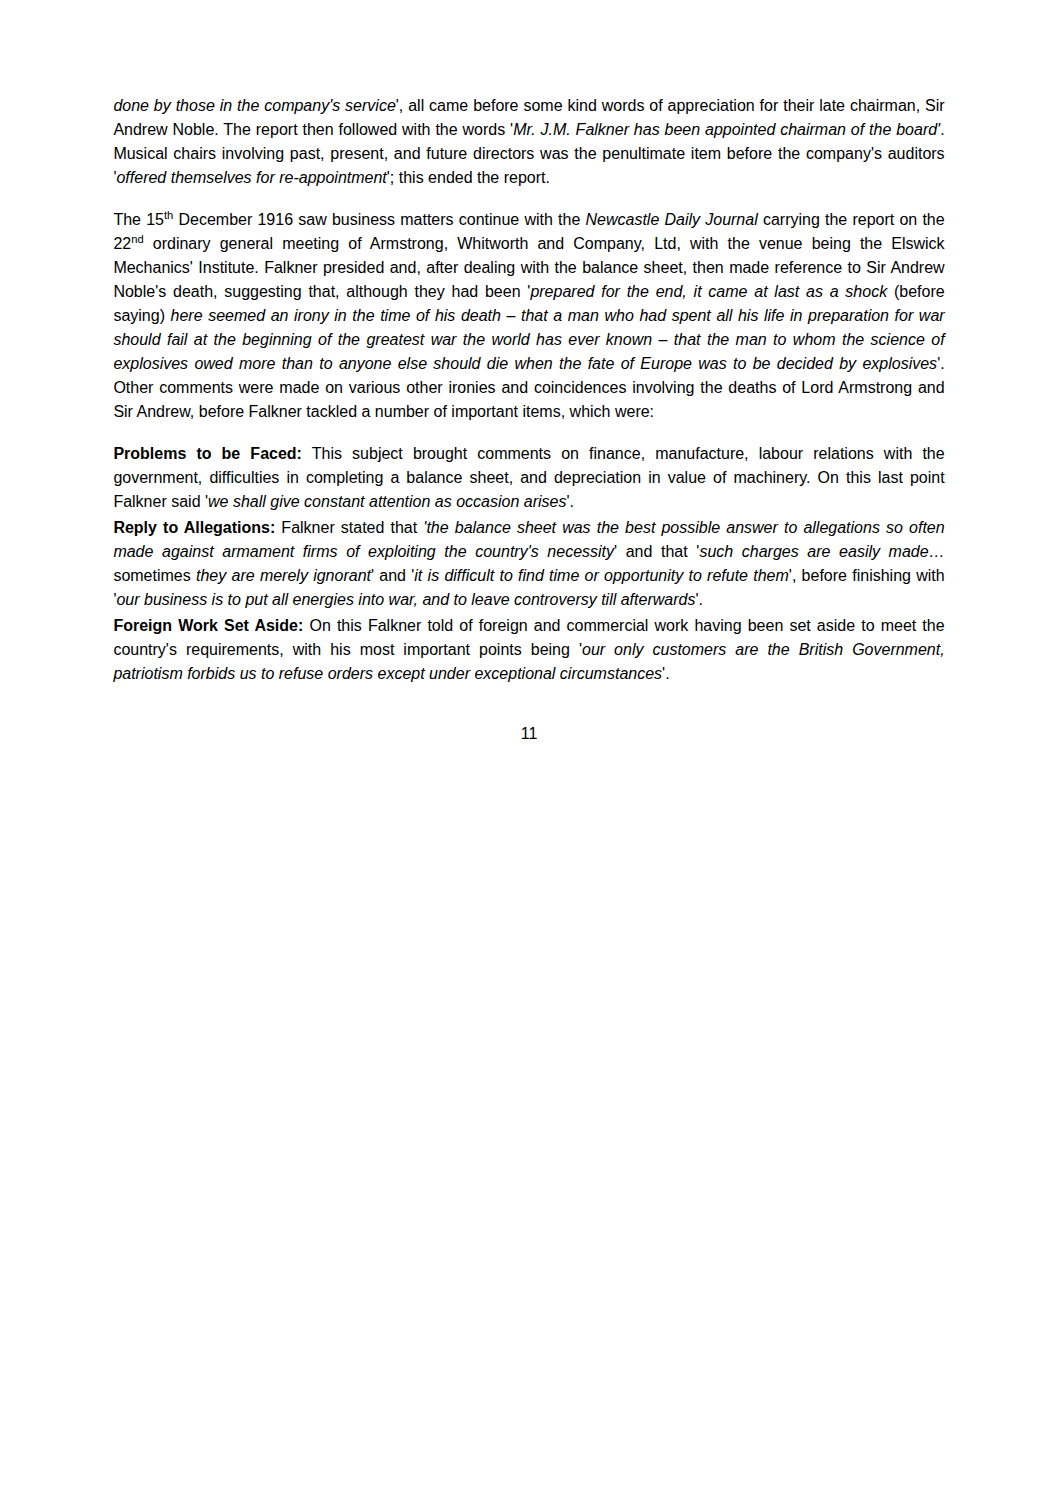done by those in the company's service', all came before some kind words of appreciation for their late chairman, Sir Andrew Noble. The report then followed with the words 'Mr. J.M. Falkner has been appointed chairman of the board'. Musical chairs involving past, present, and future directors was the penultimate item before the company's auditors 'offered themselves for re-appointment'; this ended the report.
The 15th December 1916 saw business matters continue with the Newcastle Daily Journal carrying the report on the 22nd ordinary general meeting of Armstrong, Whitworth and Company, Ltd, with the venue being the Elswick Mechanics' Institute. Falkner presided and, after dealing with the balance sheet, then made reference to Sir Andrew Noble's death, suggesting that, although they had been 'prepared for the end, it came at last as a shock (before saying) here seemed an irony in the time of his death – that a man who had spent all his life in preparation for war should fail at the beginning of the greatest war the world has ever known – that the man to whom the science of explosives owed more than to anyone else should die when the fate of Europe was to be decided by explosives'. Other comments were made on various other ironies and coincidences involving the deaths of Lord Armstrong and Sir Andrew, before Falkner tackled a number of important items, which were:
Problems to be Faced: This subject brought comments on finance, manufacture, labour relations with the government, difficulties in completing a balance sheet, and depreciation in value of machinery. On this last point Falkner said 'we shall give constant attention as occasion arises'.
Reply to Allegations: Falkner stated that 'the balance sheet was the best possible answer to allegations so often made against armament firms of exploiting the country's necessity' and that 'such charges are easily made… sometimes they are merely ignorant' and 'it is difficult to find time or opportunity to refute them', before finishing with 'our business is to put all energies into war, and to leave controversy till afterwards'.
Foreign Work Set Aside: On this Falkner told of foreign and commercial work having been set aside to meet the country's requirements, with his most important points being 'our only customers are the British Government, patriotism forbids us to refuse orders except under exceptional circumstances'.
11